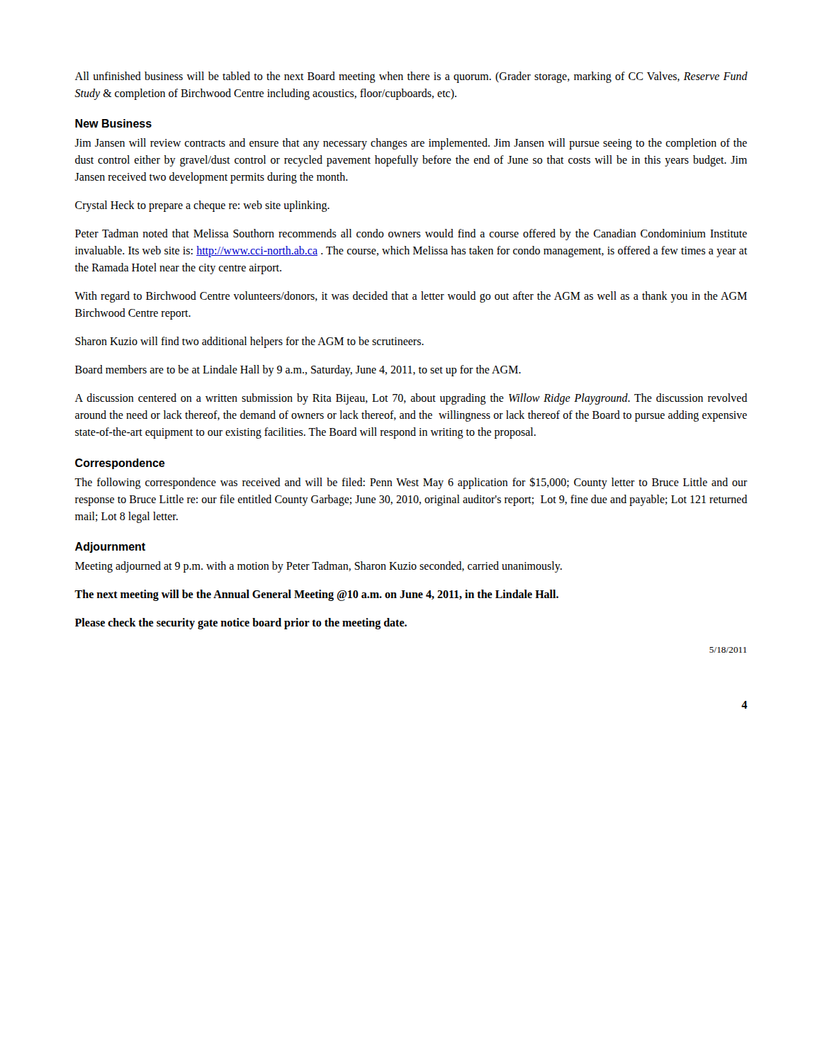All unfinished business will be tabled to the next Board meeting when there is a quorum. (Grader storage, marking of CC Valves, Reserve Fund Study & completion of Birchwood Centre including acoustics, floor/cupboards, etc).
New Business
Jim Jansen will review contracts and ensure that any necessary changes are implemented. Jim Jansen will pursue seeing to the completion of the dust control either by gravel/dust control or recycled pavement hopefully before the end of June so that costs will be in this years budget. Jim Jansen received two development permits during the month.
Crystal Heck to prepare a cheque re: web site uplinking.
Peter Tadman noted that Melissa Southorn recommends all condo owners would find a course offered by the Canadian Condominium Institute invaluable. Its web site is: http://www.cci-north.ab.ca . The course, which Melissa has taken for condo management, is offered a few times a year at the Ramada Hotel near the city centre airport.
With regard to Birchwood Centre volunteers/donors, it was decided that a letter would go out after the AGM as well as a thank you in the AGM Birchwood Centre report.
Sharon Kuzio will find two additional helpers for the AGM to be scrutineers.
Board members are to be at Lindale Hall by 9 a.m., Saturday, June 4, 2011, to set up for the AGM.
A discussion centered on a written submission by Rita Bijeau, Lot 70, about upgrading the Willow Ridge Playground. The discussion revolved around the need or lack thereof, the demand of owners or lack thereof, and the willingness or lack thereof of the Board to pursue adding expensive state-of-the-art equipment to our existing facilities. The Board will respond in writing to the proposal.
Correspondence
The following correspondence was received and will be filed: Penn West May 6 application for $15,000; County letter to Bruce Little and our response to Bruce Little re: our file entitled County Garbage; June 30, 2010, original auditor's report; Lot 9, fine due and payable; Lot 121 returned mail; Lot 8 legal letter.
Adjournment
Meeting adjourned at 9 p.m. with a motion by Peter Tadman, Sharon Kuzio seconded, carried unanimously.
The next meeting will be the Annual General Meeting @10 a.m. on June 4, 2011, in the Lindale Hall.
Please check the security gate notice board prior to the meeting date.
5/18/2011
4